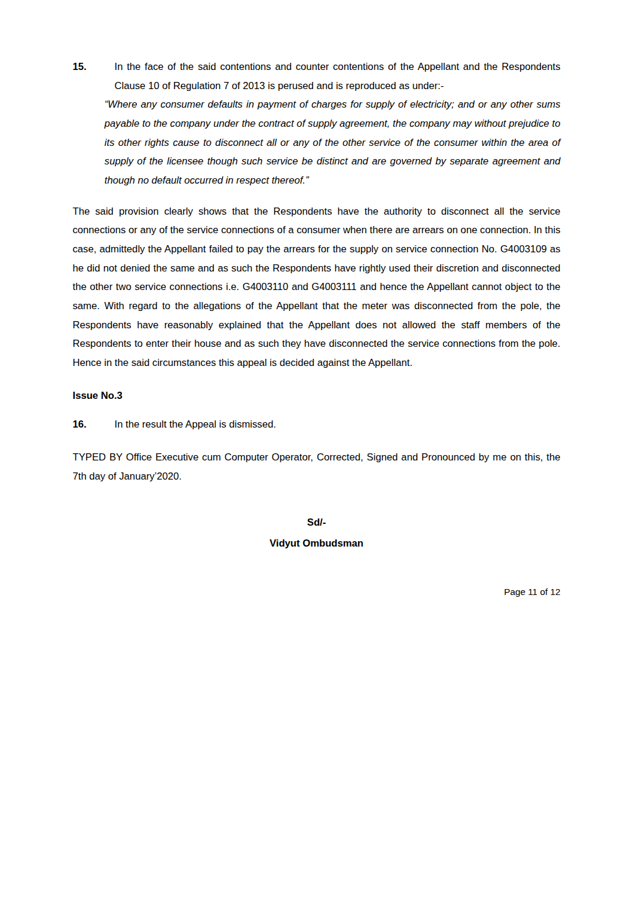15.
In the face of the said contentions and counter contentions of the Appellant and the Respondents Clause 10 of Regulation 7 of 2013 is perused and is reproduced as under:-
“Where any consumer defaults in payment of charges for supply of electricity; and or any other sums payable to the company under the contract of supply agreement, the company may without prejudice to its other rights cause to disconnect all or any of the other service of the consumer within the area of supply of the licensee though such service be distinct and are governed by separate agreement and though no default occurred in respect thereof.”
The said provision clearly shows that the Respondents have the authority to disconnect all the service connections or any of the service connections of a consumer when there are arrears on one connection. In this case, admittedly the Appellant failed to pay the arrears for the supply on service connection No. G4003109 as he did not denied the same and as such the Respondents have rightly used their discretion and disconnected the other two service connections i.e. G4003110 and G4003111 and hence the Appellant cannot object to the same. With regard to the allegations of the Appellant that the meter was disconnected from the pole, the Respondents have reasonably explained that the Appellant does not allowed the staff members of the Respondents to enter their house and as such they have disconnected the service connections from the pole. Hence in the said circumstances this appeal is decided against the Appellant.
Issue No.3
16.
In the result the Appeal is dismissed.
TYPED BY Office Executive cum Computer Operator, Corrected, Signed and Pronounced by me on this, the 7th day of January’2020.
Sd/-
Vidyut Ombudsman
Page 11 of 12